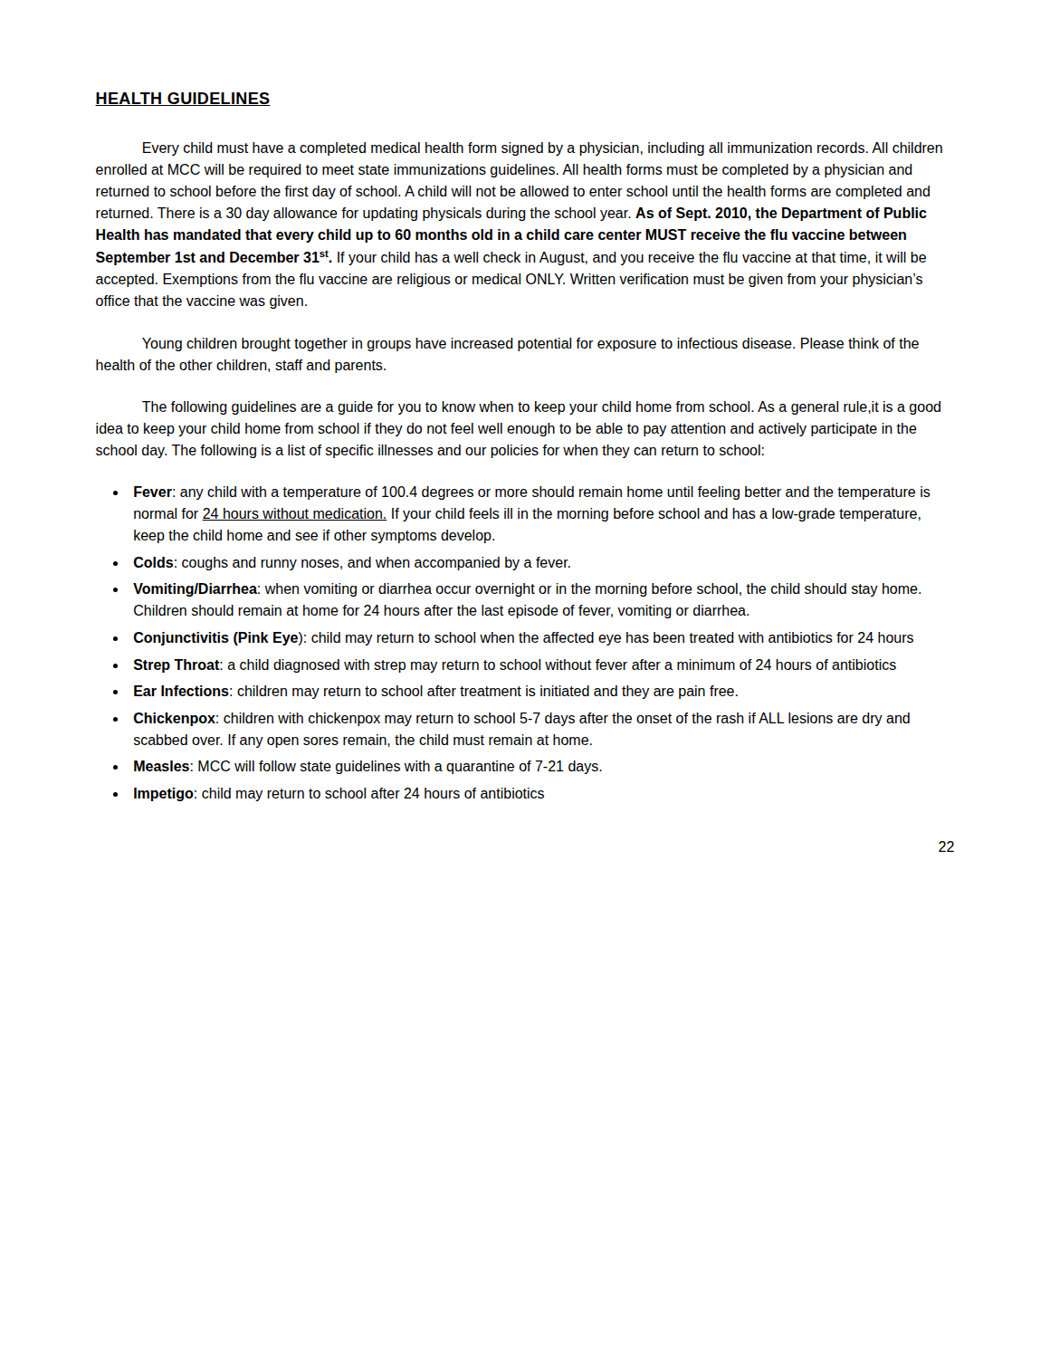HEALTH GUIDELINES
Every child must have a completed medical health form signed by a physician, including all immunization records. All children enrolled at MCC will be required to meet state immunizations guidelines. All health forms must be completed by a physician and returned to school before the first day of school. A child will not be allowed to enter school until the health forms are completed and returned. There is a 30 day allowance for updating physicals during the school year. As of Sept. 2010, the Department of Public Health has mandated that every child up to 60 months old in a child care center MUST receive the flu vaccine between September 1st and December 31st. If your child has a well check in August, and you receive the flu vaccine at that time, it will be accepted. Exemptions from the flu vaccine are religious or medical ONLY. Written verification must be given from your physician’s office that the vaccine was given.
Young children brought together in groups have increased potential for exposure to infectious disease. Please think of the health of the other children, staff and parents.
The following guidelines are a guide for you to know when to keep your child home from school. As a general rule,it is a good idea to keep your child home from school if they do not feel well enough to be able to pay attention and actively participate in the school day. The following is a list of specific illnesses and our policies for when they can return to school:
Fever: any child with a temperature of 100.4 degrees or more should remain home until feeling better and the temperature is normal for 24 hours without medication. If your child feels ill in the morning before school and has a low-grade temperature, keep the child home and see if other symptoms develop.
Colds: coughs and runny noses, and when accompanied by a fever.
Vomiting/Diarrhea: when vomiting or diarrhea occur overnight or in the morning before school, the child should stay home. Children should remain at home for 24 hours after the last episode of fever, vomiting or diarrhea.
Conjunctivitis (Pink Eye): child may return to school when the affected eye has been treated with antibiotics for 24 hours
Strep Throat: a child diagnosed with strep may return to school without fever after a minimum of 24 hours of antibiotics
Ear Infections: children may return to school after treatment is initiated and they are pain free.
Chickenpox: children with chickenpox may return to school 5-7 days after the onset of the rash if ALL lesions are dry and scabbed over. If any open sores remain, the child must remain at home.
Measles: MCC will follow state guidelines with a quarantine of 7-21 days.
Impetigo: child may return to school after 24 hours of antibiotics
22